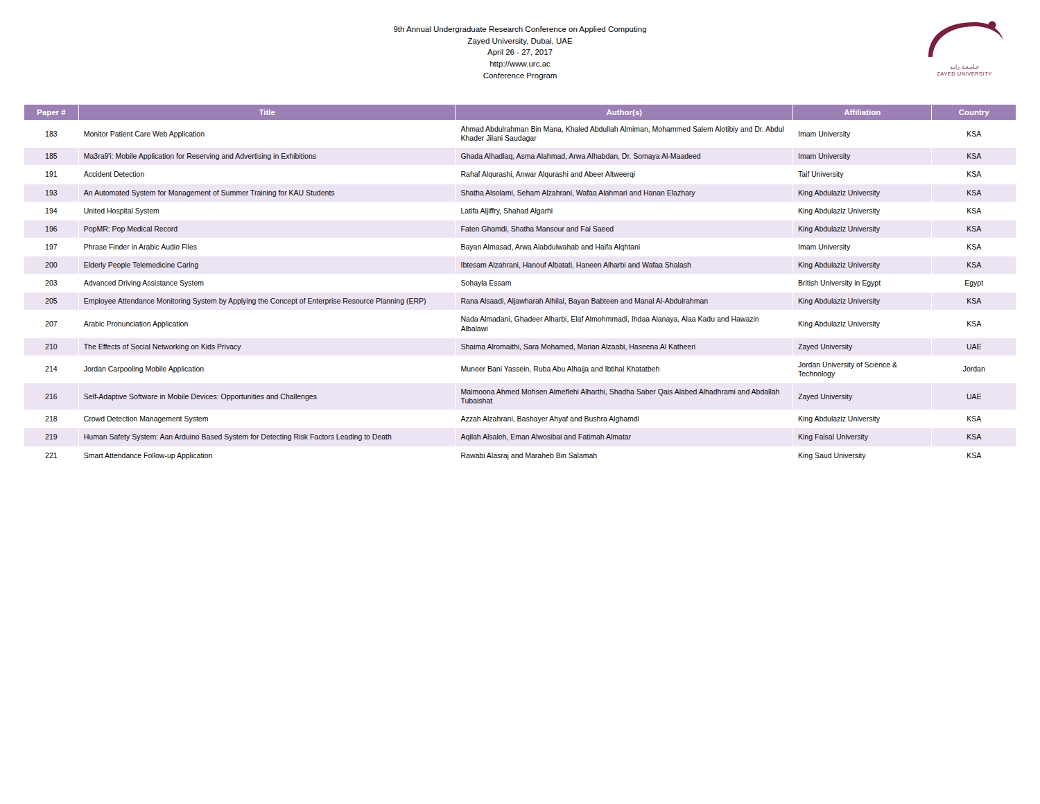جـامـعـة زايـد ZAYED UNIVERSITY
9th Annual Undergraduate Research Conference on Applied Computing
Zayed University, Dubai, UAE
April 26 - 27, 2017
http://www.urc.ac
Conference Program
| Paper # | Title | Author(s) | Affiliation | Country |
| --- | --- | --- | --- | --- |
| 183 | Monitor Patient Care Web Application | Ahmad Abdulrahman Bin Mana, Khaled Abdullah Almiman, Mohammed Salem Alotibiy and Dr. Abdul Khader Jilani Saudagar | Imam University | KSA |
| 185 | Ma3ra9'i: Mobile Application for Reserving and Advertising in Exhibitions | Ghada Alhadlaq, Asma Alahmad, Arwa Alhabdan, Dr. Somaya Al-Maadeed | Imam University | KSA |
| 191 | Accident Detection | Rahaf Alqurashi, Anwar Alqurashi and Abeer Altweerqi | Taif University | KSA |
| 193 | An Automated System for Management of Summer Training for KAU Students | Shatha Alsolami, Seham Alzahrani, Wafaa Alahmari and Hanan Elazhary | King Abdulaziz University | KSA |
| 194 | United Hospital System | Latifa Aljiffry, Shahad Algarhi | King Abdulaziz University | KSA |
| 196 | PopMR: Pop Medical Record | Faten Ghamdi, Shatha Mansour and Fai Saeed | King Abdulaziz University | KSA |
| 197 | Phrase Finder in Arabic Audio Files | Bayan Almasad, Arwa Alabdulwahab and Haifa Alqhtani | Imam University | KSA |
| 200 | Elderly People Telemedicine Caring | Ibtesam Alzahrani, Hanouf Albatati, Haneen Alharbi and Wafaa Shalash | King Abdulaziz University | KSA |
| 203 | Advanced Driving Assistance System | Sohayla Essam | British University in Egypt | Egypt |
| 205 | Employee Attendance Monitoring System by Applying the Concept of Enterprise Resource Planning (ERP) | Rana Alsaadi, Aljawharah Alhilal, Bayan Babteen and Manal Al-Abdulrahman | King Abdulaziz University | KSA |
| 207 | Arabic Pronunciation Application | Nada Almadani, Ghadeer Alharbi, Elaf Almohmmadi, Ihdaa Alanaya, Alaa Kadu and Hawazin Albalawi | King Abdulaziz University | KSA |
| 210 | The Effects of Social Networking on Kids Privacy | Shaima Alromaithi, Sara Mohamed, Marian Alzaabi, Haseena Al Katheeri | Zayed University | UAE |
| 214 | Jordan Carpooling Mobile Application | Muneer Bani Yassein, Ruba Abu Alhaija and Ibtihal Khatatbeh | Jordan University of Science & Technology | Jordan |
| 216 | Self-Adaptive Software in Mobile Devices: Opportunities and Challenges | Maimoona Ahmed Mohsen Almeflehi Alharthi, Shadha Saber Qais Alabed Alhadhrami and Abdallah Tubaishat | Zayed University | UAE |
| 218 | Crowd Detection Management System | Azzah Alzahrani, Bashayer Ahyaf and Bushra Alghamdi | King Abdulaziz University | KSA |
| 219 | Human Safety System: Aan Arduino Based System for Detecting Risk Factors Leading to Death | Aqilah Alsaleh, Eman Alwosibai and Fatimah Almatar | King Faisal University | KSA |
| 221 | Smart Attendance Follow-up Application | Rawabi Alasraj and Maraheb Bin Salamah | King Saud University | KSA |